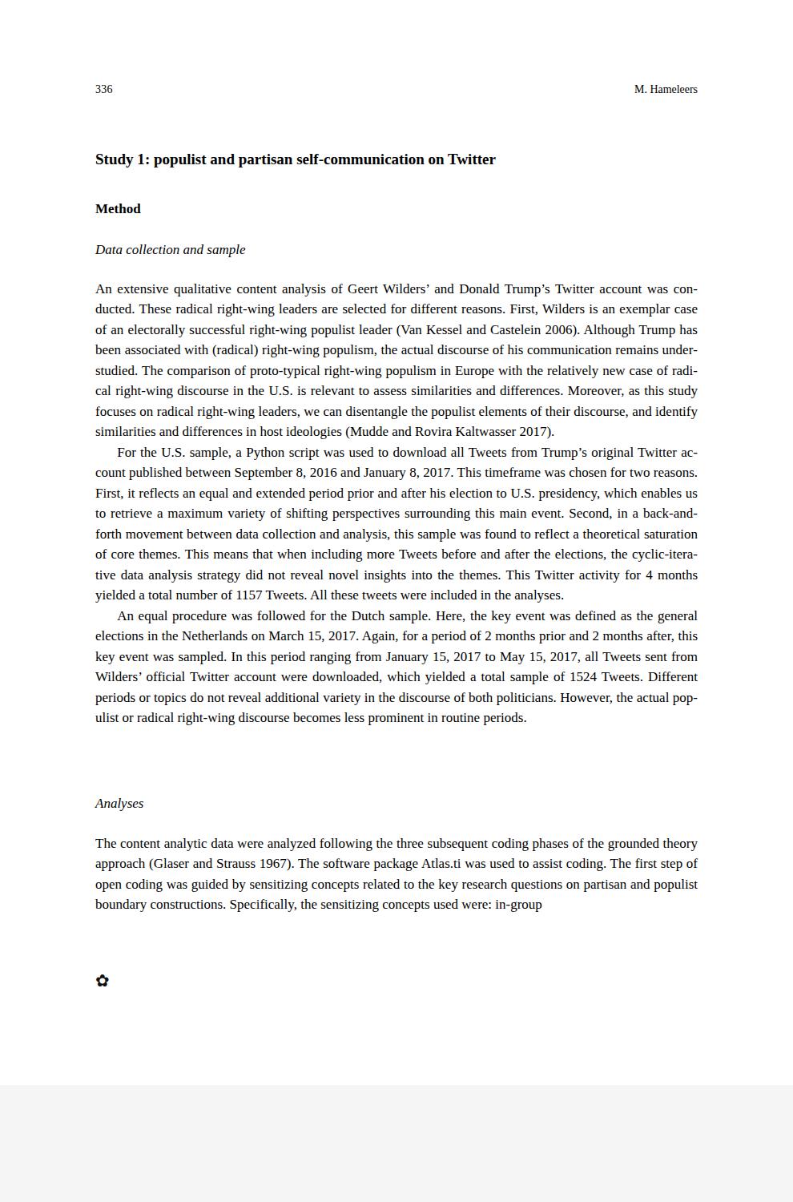336 M. Hameleers
Study 1: populist and partisan self-communication on Twitter
Method
Data collection and sample
An extensive qualitative content analysis of Geert Wilders’ and Donald Trump’s Twitter account was conducted. These radical right-wing leaders are selected for different reasons. First, Wilders is an exemplar case of an electorally successful right-wing populist leader (Van Kessel and Castelein 2006). Although Trump has been associated with (radical) right-wing populism, the actual discourse of his communication remains understudied. The comparison of proto-typical right-wing populism in Europe with the relatively new case of radical right-wing discourse in the U.S. is relevant to assess similarities and differences. Moreover, as this study focuses on radical right-wing leaders, we can disentangle the populist elements of their discourse, and identify similarities and differences in host ideologies (Mudde and Rovira Kaltwasser 2017).
For the U.S. sample, a Python script was used to download all Tweets from Trump’s original Twitter account published between September 8, 2016 and January 8, 2017. This timeframe was chosen for two reasons. First, it reflects an equal and extended period prior and after his election to U.S. presidency, which enables us to retrieve a maximum variety of shifting perspectives surrounding this main event. Second, in a back-and-forth movement between data collection and analysis, this sample was found to reflect a theoretical saturation of core themes. This means that when including more Tweets before and after the elections, the cyclic-iterative data analysis strategy did not reveal novel insights into the themes. This Twitter activity for 4 months yielded a total number of 1157 Tweets. All these tweets were included in the analyses.
An equal procedure was followed for the Dutch sample. Here, the key event was defined as the general elections in the Netherlands on March 15, 2017. Again, for a period of 2 months prior and 2 months after, this key event was sampled. In this period ranging from January 15, 2017 to May 15, 2017, all Tweets sent from Wilders’ official Twitter account were downloaded, which yielded a total sample of 1524 Tweets. Different periods or topics do not reveal additional variety in the discourse of both politicians. However, the actual populist or radical right-wing discourse becomes less prominent in routine periods.
Analyses
The content analytic data were analyzed following the three subsequent coding phases of the grounded theory approach (Glaser and Strauss 1967). The software package Atlas.ti was used to assist coding. The first step of open coding was guided by sensitizing concepts related to the key research questions on partisan and populist boundary constructions. Specifically, the sensitizing concepts used were: in-group
✿